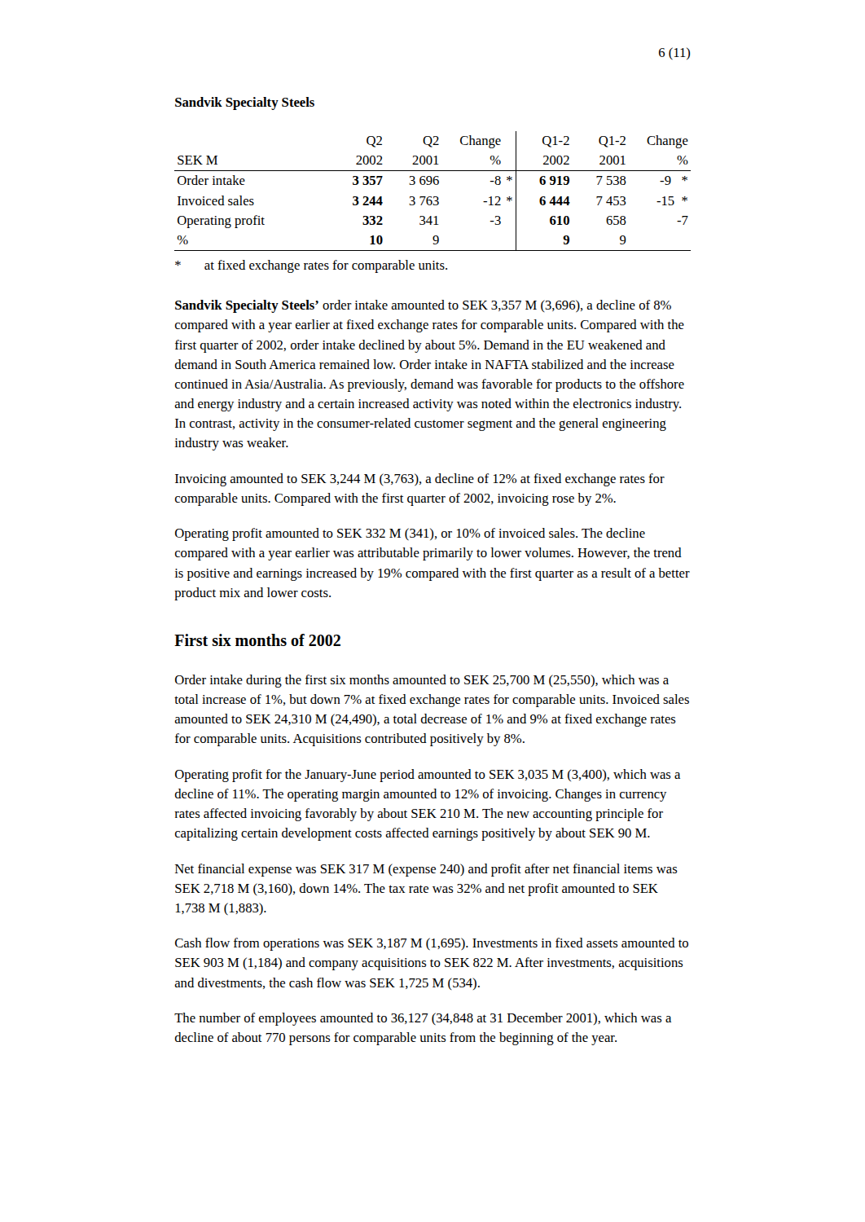6 (11)
Sandvik Specialty Steels
| | Q2 | Q2 | Change | | Q1-2 | Q1-2 | Change |
| --- | --- | --- | --- | --- | --- | --- | --- |
| SEK M | 2002 | 2001 | % | | 2002 | 2001 | % |
| Order intake | 3 357 | 3 696 | -8 | * | 6 919 | 7 538 | -9 * |
| Invoiced sales | 3 244 | 3 763 | -12 | * | 6 444 | 7 453 | -15 * |
| Operating profit | 332 | 341 | -3 | | 610 | 658 | -7 |
| % | 10 | 9 | | | 9 | 9 | |
*at fixed exchange rates for comparable units.
Sandvik Specialty Steels’ order intake amounted to SEK 3,357 M (3,696), a decline of 8% compared with a year earlier at fixed exchange rates for comparable units. Compared with the first quarter of 2002, order intake declined by about 5%. Demand in the EU weakened and demand in South America remained low. Order intake in NAFTA stabilized and the increase continued in Asia/Australia. As previously, demand was favorable for products to the offshore and energy industry and a certain increased activity was noted within the electronics industry. In contrast, activity in the consumer-related customer segment and the general engineering industry was weaker.
Invoicing amounted to SEK 3,244 M (3,763), a decline of 12% at fixed exchange rates for comparable units. Compared with the first quarter of 2002, invoicing rose by 2%.
Operating profit amounted to SEK 332 M (341), or 10% of invoiced sales. The decline compared with a year earlier was attributable primarily to lower volumes. However, the trend is positive and earnings increased by 19% compared with the first quarter as a result of a better product mix and lower costs.
First six months of 2002
Order intake during the first six months amounted to SEK 25,700 M (25,550), which was a total increase of 1%, but down 7% at fixed exchange rates for comparable units. Invoiced sales amounted to SEK 24,310 M (24,490), a total decrease of 1% and 9% at fixed exchange rates for comparable units. Acquisitions contributed positively by 8%.
Operating profit for the January-June period amounted to SEK 3,035 M (3,400), which was a decline of 11%. The operating margin amounted to 12% of invoicing. Changes in currency rates affected invoicing favorably by about SEK 210 M. The new accounting principle for capitalizing certain development costs affected earnings positively by about SEK 90 M.
Net financial expense was SEK 317 M (expense 240) and profit after net financial items was SEK 2,718 M (3,160), down 14%. The tax rate was 32% and net profit amounted to SEK 1,738 M (1,883).
Cash flow from operations was SEK 3,187 M (1,695). Investments in fixed assets amounted to SEK 903 M (1,184) and company acquisitions to SEK 822 M. After investments, acquisitions and divestments, the cash flow was SEK 1,725 M (534).
The number of employees amounted to 36,127 (34,848 at 31 December 2001), which was a decline of about 770 persons for comparable units from the beginning of the year.